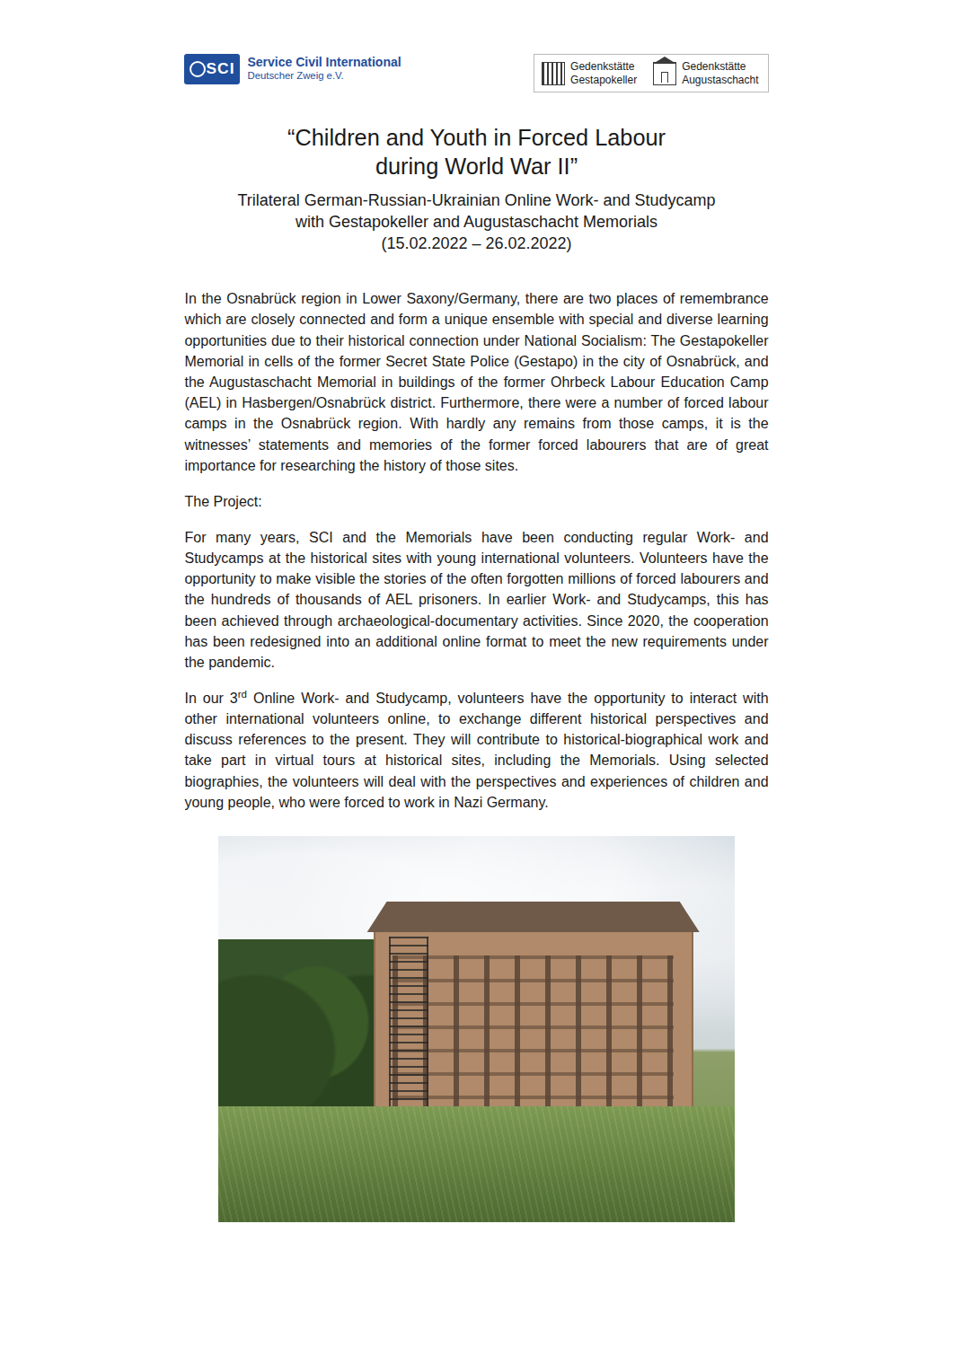Service Civil International
Deutscher Zweig e.V.
Gedenkstätte Gestapokeller
Gedenkstätte Augustaschacht
“Children and Youth in Forced Labour
during World War II”
Trilateral German-Russian-Ukrainian Online Work- and Studycamp
with Gestapokeller and Augustaschacht Memorials
(15.02.2022 – 26.02.2022)
In the Osnabrück region in Lower Saxony/Germany, there are two places of remembrance which are closely connected and form a unique ensemble with special and diverse learning opportunities due to their historical connection under National Socialism: The Gestapokeller Memorial in cells of the former Secret State Police (Gestapo) in the city of Osnabrück, and the Augustaschacht Memorial in buildings of the former Ohrbeck Labour Education Camp (AEL) in Hasbergen/Osnabrück district. Furthermore, there were a number of forced labour camps in the Osnabrück region. With hardly any remains from those camps, it is the witnesses’ statements and memories of the former forced labourers that are of great importance for researching the history of those sites.
The Project:
For many years, SCI and the Memorials have been conducting regular Work- and Studycamps at the historical sites with young international volunteers. Volunteers have the opportunity to make visible the stories of the often forgotten millions of forced labourers and the hundreds of thousands of AEL prisoners. In earlier Work- and Studycamps, this has been achieved through archaeological-documentary activities. Since 2020, the cooperation has been redesigned into an additional online format to meet the new requirements under the pandemic.
In our 3rd Online Work- and Studycamp, volunteers have the opportunity to interact with other international volunteers online, to exchange different historical perspectives and discuss references to the present. They will contribute to historical-biographical work and take part in virtual tours at historical sites, including the Memorials. Using selected biographies, the volunteers will deal with the perspectives and experiences of children and young people, who were forced to work in Nazi Germany.